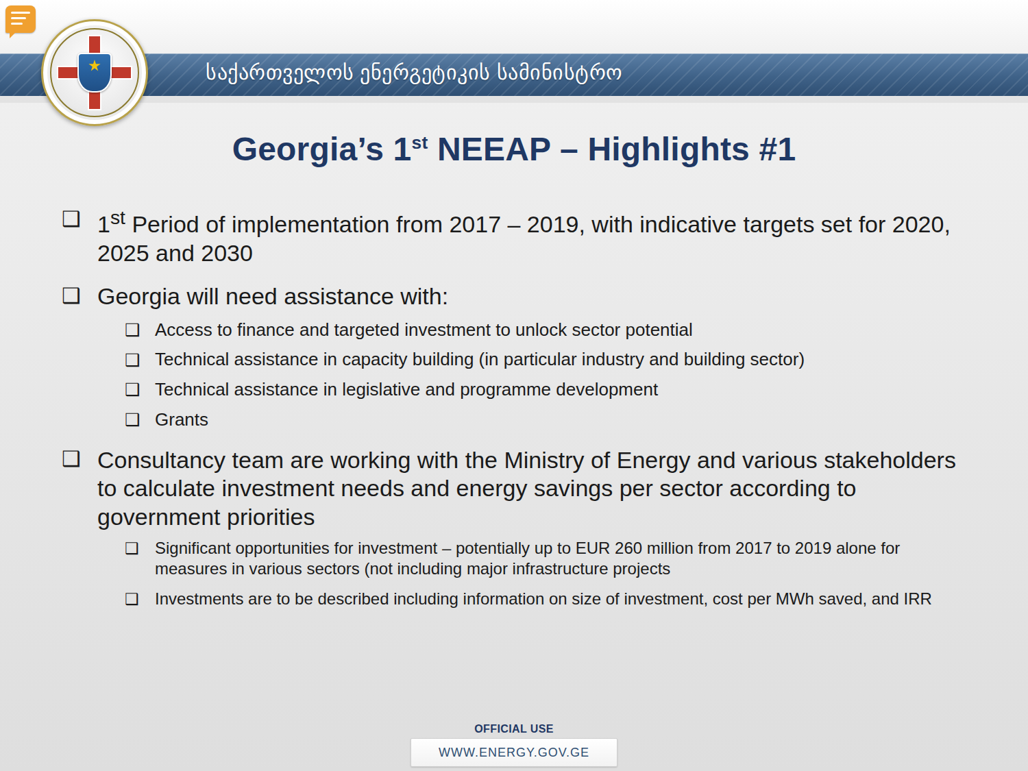საქართველოს ენერგეტიკის სამინისტრო
Georgia’s 1st NEEAP – Highlights #1
1st Period of implementation from 2017 – 2019, with indicative targets set for 2020, 2025 and 2030
Georgia will need assistance with:
Access to finance and targeted investment to unlock sector potential
Technical assistance in capacity building (in particular industry and building sector)
Technical assistance in legislative and programme development
Grants
Consultancy team are working with the Ministry of Energy and various stakeholders to calculate investment needs and energy savings per sector according to government priorities
Significant opportunities for investment – potentially up to EUR 260 million from 2017 to 2019 alone for measures in various sectors (not including major infrastructure projects
Investments are to be described including information on size of investment, cost per MWh saved, and IRR
OFFICIAL USE
WWW.ENERGY.GOV.GE